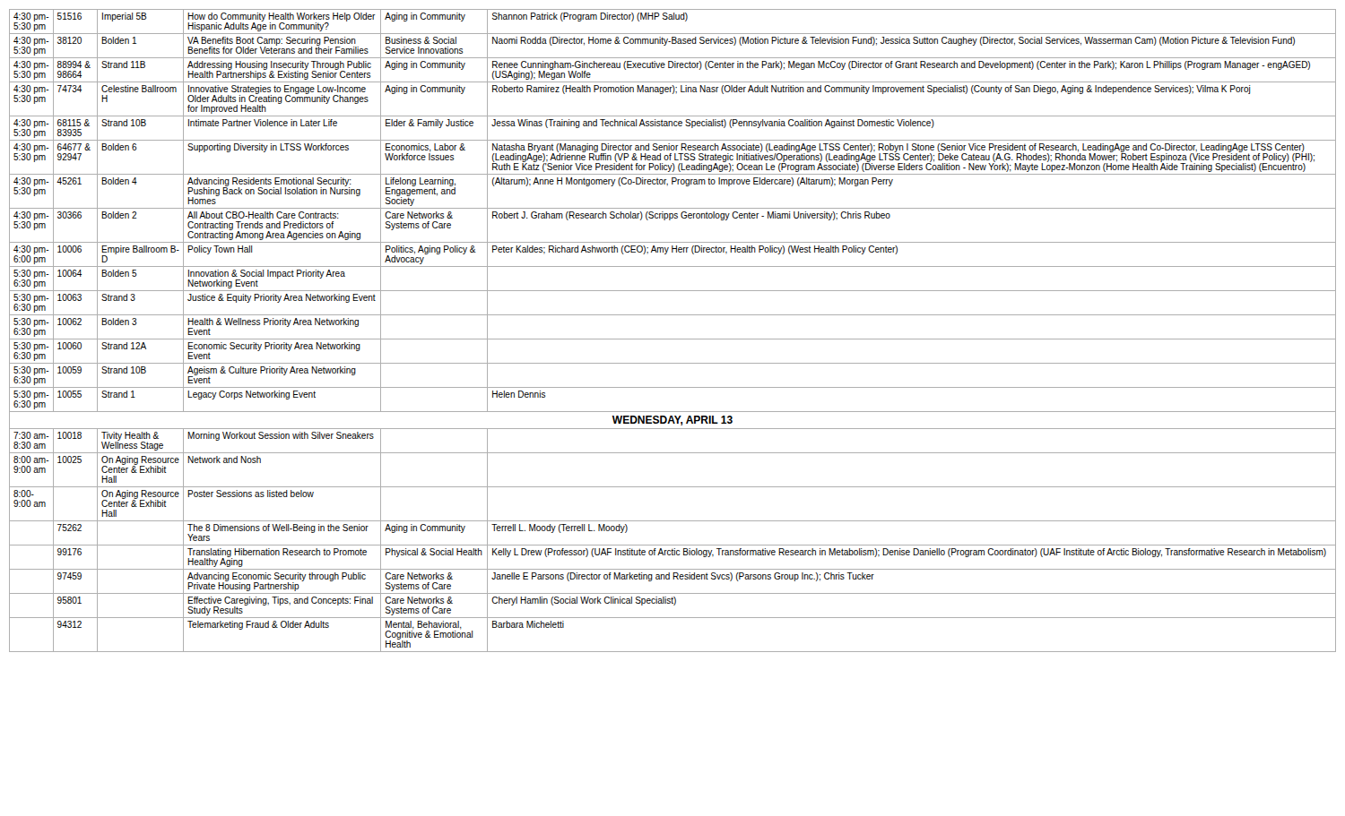| 4:30 pm-5:30 pm | 51516 | Imperial 5B | How do Community Health Workers Help Older Hispanic Adults Age in Community? | Aging in Community | Shannon Patrick (Program Director) (MHP Salud) |
| 4:30 pm-5:30 pm | 38120 | Bolden 1 | VA Benefits Boot Camp: Securing Pension Benefits for Older Veterans and their Families | Business & Social Service Innovations | Naomi Rodda (Director, Home & Community-Based Services) (Motion Picture & Television Fund); Jessica Sutton Caughey (Director, Social Services, Wasserman Cam) (Motion Picture & Television Fund) |
| 4:30 pm-5:30 pm | 88994 & 98664 | Strand 11B | Addressing Housing Insecurity Through Public Health Partnerships & Existing Senior Centers | Aging in Community | Renee Cunningham-Ginchereau (Executive Director) (Center in the Park); Megan McCoy (Director of Grant Research and Development) (Center in the Park); Karon L Phillips (Program Manager - engAGED) (USAging); Megan Wolfe |
| 4:30 pm-5:30 pm | 74734 | Celestine Ballroom H | Innovative Strategies to Engage Low-Income Older Adults in Creating Community Changes for Improved Health | Aging in Community | Roberto Ramirez (Health Promotion Manager); Lina Nasr (Older Adult Nutrition and Community Improvement Specialist) (County of San Diego, Aging & Independence Services); Vilma K Poroj |
| 4:30 pm-5:30 pm | 68115 & 83935 | Strand 10B | Intimate Partner Violence in Later Life | Elder & Family Justice | Jessa Winas (Training and Technical Assistance Specialist) (Pennsylvania Coalition Against Domestic Violence) |
| 4:30 pm-5:30 pm | 64677 & 92947 | Bolden 6 | Supporting Diversity in LTSS Workforces | Economics, Labor & Workforce Issues | Natasha Bryant (Managing Director and Senior Research Associate) (LeadingAge LTSS Center); Robyn I Stone (Senior Vice President of Research, LeadingAge and Co-Director, LeadingAge LTSS Center) (LeadingAge); Adrienne Ruffin (VP & Head of LTSS Strategic Initiatives/Operations) (LeadingAge LTSS Center); Deke Cateau (A.G. Rhodes); Rhonda Mower; Robert Espinoza (Vice President of Policy) (PHI); Ruth E Katz ('Senior Vice President for Policy) (LeadingAge); Ocean Le (Program Associate) (Diverse Elders Coalition - New York); Mayte Lopez-Monzon (Home Health Aide Training Specialist) (Encuentro) |
| 4:30 pm-5:30 pm | 45261 | Bolden 4 | Advancing Residents Emotional Security: Pushing Back on Social Isolation in Nursing Homes | Lifelong Learning, Engagement, and Society | (Altarum); Anne H Montgomery (Co-Director, Program to Improve Eldercare) (Altarum); Morgan Perry |
| 4:30 pm-5:30 pm | 30366 | Bolden 2 | All About CBO-Health Care Contracts: Contracting Trends and Predictors of Contracting Among Area Agencies on Aging | Care Networks & Systems of Care | Robert J. Graham (Research Scholar) (Scripps Gerontology Center - Miami University); Chris Rubeo |
| 4:30 pm-6:00 pm | 10006 | Empire Ballroom B-D | Policy Town Hall | Politics, Aging Policy & Advocacy | Peter Kaldes; Richard Ashworth (CEO); Amy Herr (Director, Health Policy) (West Health Policy Center) |
| 5:30 pm-6:30 pm | 10064 | Bolden 5 | Innovation & Social Impact Priority Area Networking Event | | |
| 5:30 pm-6:30 pm | 10063 | Strand 3 | Justice & Equity Priority Area Networking Event | | |
| 5:30 pm-6:30 pm | 10062 | Bolden 3 | Health & Wellness Priority Area Networking Event | | |
| 5:30 pm-6:30 pm | 10060 | Strand 12A | Economic Security Priority Area Networking Event | | |
| 5:30 pm-6:30 pm | 10059 | Strand 10B | Ageism & Culture Priority Area Networking Event | | |
| 5:30 pm-6:30 pm | 10055 | Strand 1 | Legacy Corps Networking Event | | Helen Dennis |
| WEDNESDAY, APRIL 13 |
| 7:30 am-8:30 am | 10018 | Tivity Health & Wellness Stage | Morning Workout Session with Silver Sneakers | | |
| 8:00 am-9:00 am | 10025 | On Aging Resource Center & Exhibit Hall | Network and Nosh | | |
| 8:00-9:00 am | | On Aging Resource Center & Exhibit Hall | Poster Sessions as listed below | | |
| | 75262 | | The 8 Dimensions of Well-Being in the Senior Years | Aging in Community | Terrell L. Moody (Terrell L. Moody) |
| | 99176 | | Translating Hibernation Research to Promote Healthy Aging | Physical & Social Health | Kelly L Drew (Professor) (UAF Institute of Arctic Biology, Transformative Research in Metabolism); Denise Daniello (Program Coordinator) (UAF Institute of Arctic Biology, Transformative Research in Metabolism) |
| | 97459 | | Advancing Economic Security through Public Private Housing Partnership | Care Networks & Systems of Care | Janelle E Parsons (Director of Marketing and Resident Svcs) (Parsons Group Inc.); Chris Tucker |
| | 95801 | | Effective Caregiving, Tips, and Concepts: Final Study Results | Care Networks & Systems of Care | Cheryl Hamlin (Social Work Clinical Specialist) |
| | 94312 | | Telemarketing Fraud & Older Adults | Mental, Behavioral, Cognitive & Emotional Health | Barbara Micheletti |